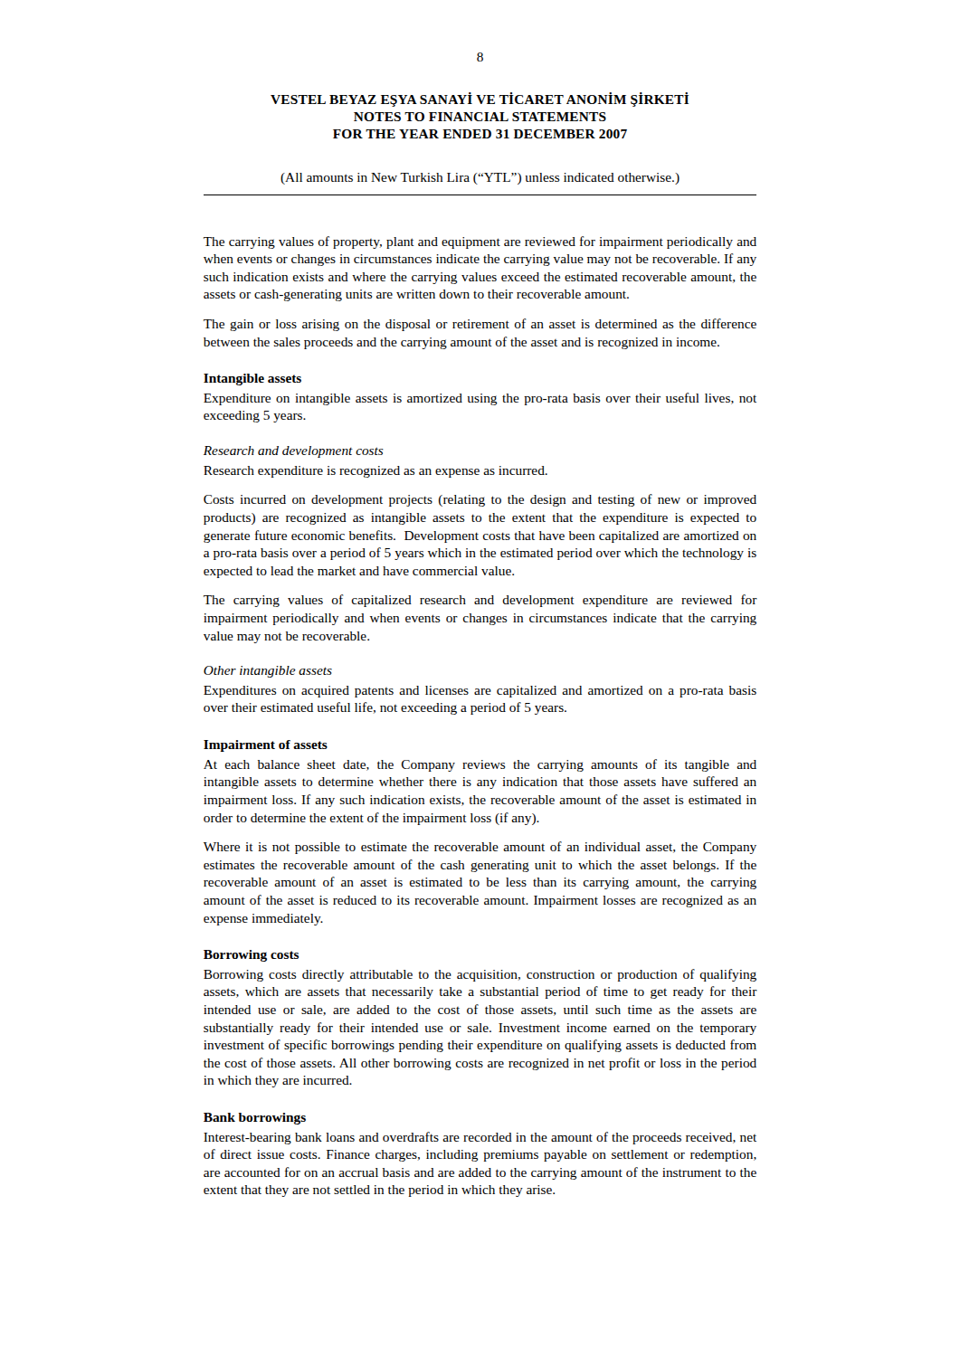8
VESTEL BEYAZ EŞYA SANAYİ VE TİCARET ANONİM ŞİRKETİ
NOTES TO FINANCIAL STATEMENTS
FOR THE YEAR ENDED 31 DECEMBER 2007
(All amounts in New Turkish Lira (“YTL”) unless indicated otherwise.)
The carrying values of property, plant and equipment are reviewed for impairment periodically and when events or changes in circumstances indicate the carrying value may not be recoverable. If any such indication exists and where the carrying values exceed the estimated recoverable amount, the assets or cash-generating units are written down to their recoverable amount.
The gain or loss arising on the disposal or retirement of an asset is determined as the difference between the sales proceeds and the carrying amount of the asset and is recognized in income.
Intangible assets
Expenditure on intangible assets is amortized using the pro-rata basis over their useful lives, not exceeding 5 years.
Research and development costs
Research expenditure is recognized as an expense as incurred.
Costs incurred on development projects (relating to the design and testing of new or improved products) are recognized as intangible assets to the extent that the expenditure is expected to generate future economic benefits. Development costs that have been capitalized are amortized on a pro-rata basis over a period of 5 years which in the estimated period over which the technology is expected to lead the market and have commercial value.
The carrying values of capitalized research and development expenditure are reviewed for impairment periodically and when events or changes in circumstances indicate that the carrying value may not be recoverable.
Other intangible assets
Expenditures on acquired patents and licenses are capitalized and amortized on a pro-rata basis over their estimated useful life, not exceeding a period of 5 years.
Impairment of assets
At each balance sheet date, the Company reviews the carrying amounts of its tangible and intangible assets to determine whether there is any indication that those assets have suffered an impairment loss. If any such indication exists, the recoverable amount of the asset is estimated in order to determine the extent of the impairment loss (if any).
Where it is not possible to estimate the recoverable amount of an individual asset, the Company estimates the recoverable amount of the cash generating unit to which the asset belongs. If the recoverable amount of an asset is estimated to be less than its carrying amount, the carrying amount of the asset is reduced to its recoverable amount. Impairment losses are recognized as an expense immediately.
Borrowing costs
Borrowing costs directly attributable to the acquisition, construction or production of qualifying assets, which are assets that necessarily take a substantial period of time to get ready for their intended use or sale, are added to the cost of those assets, until such time as the assets are substantially ready for their intended use or sale. Investment income earned on the temporary investment of specific borrowings pending their expenditure on qualifying assets is deducted from the cost of those assets. All other borrowing costs are recognized in net profit or loss in the period in which they are incurred.
Bank borrowings
Interest-bearing bank loans and overdrafts are recorded in the amount of the proceeds received, net of direct issue costs. Finance charges, including premiums payable on settlement or redemption, are accounted for on an accrual basis and are added to the carrying amount of the instrument to the extent that they are not settled in the period in which they arise.